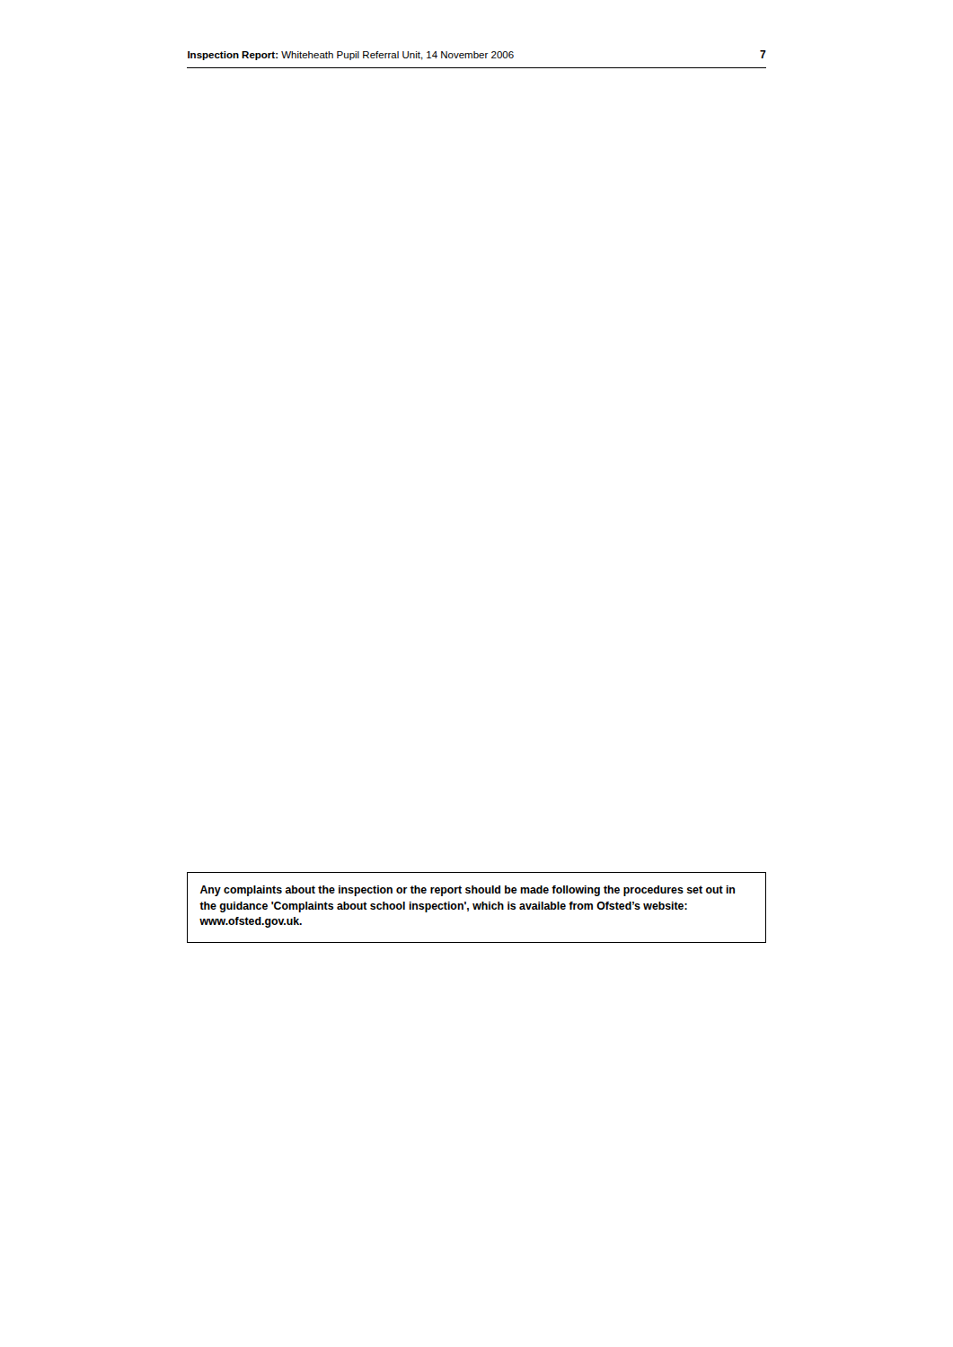Inspection Report: Whiteheath Pupil Referral Unit, 14 November 2006
7
Any complaints about the inspection or the report should be made following the procedures set out in the guidance 'Complaints about school inspection', which is available from Ofsted’s website: www.ofsted.gov.uk.